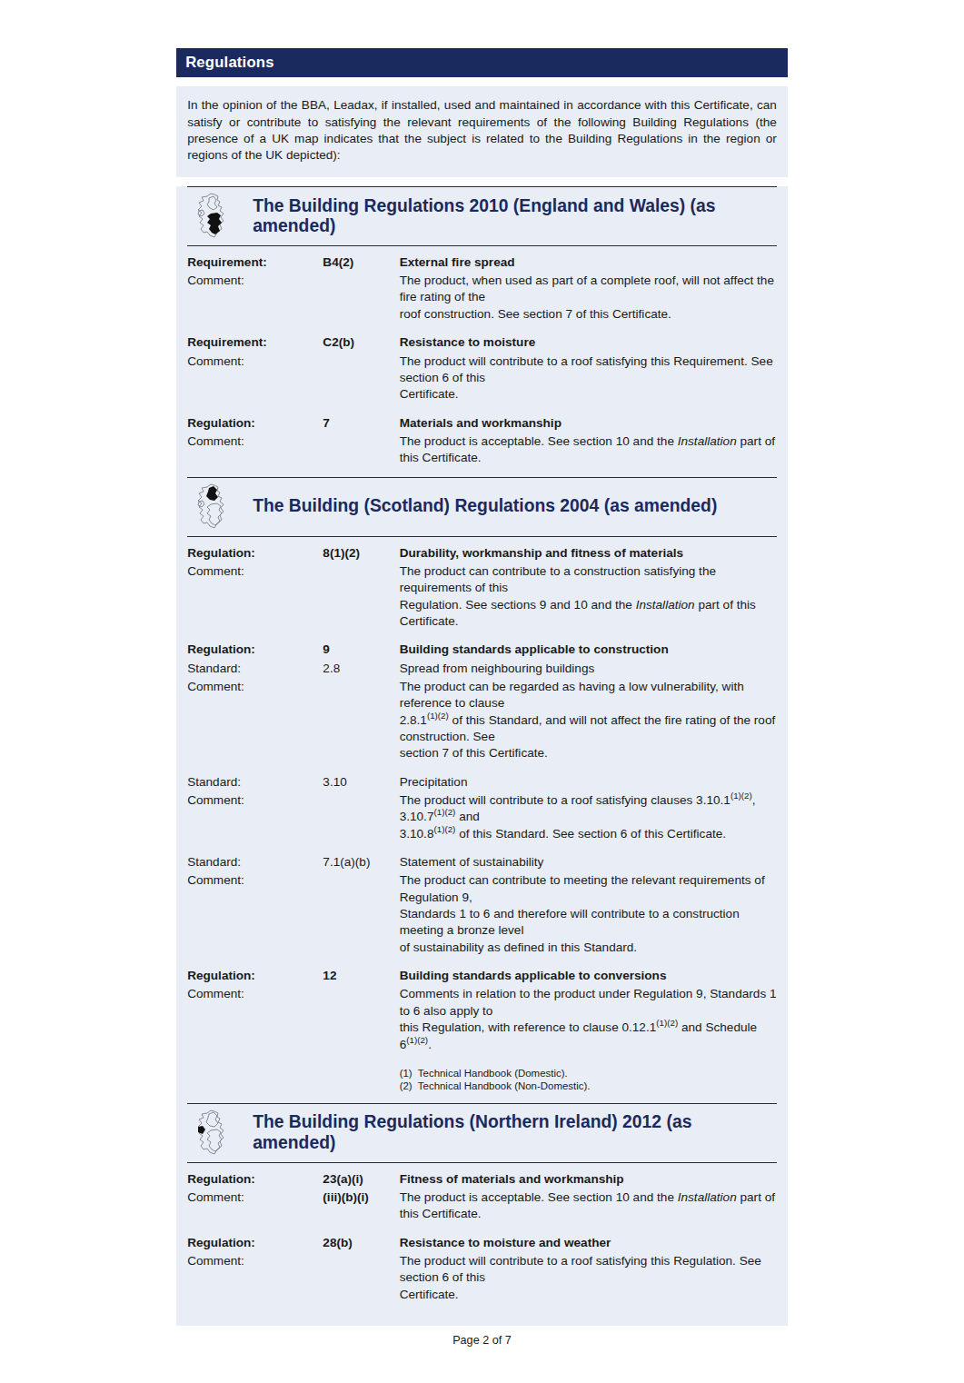Regulations
In the opinion of the BBA, Leadax, if installed, used and maintained in accordance with this Certificate, can satisfy or contribute to satisfying the relevant requirements of the following Building Regulations (the presence of a UK map indicates that the subject is related to the Building Regulations in the region or regions of the UK depicted):
The Building Regulations 2010 (England and Wales) (as amended)
| Requirement: | B4(2) | External fire spread |
| Comment: | | The product, when used as part of a complete roof, will not affect the fire rating of the roof construction. See section 7 of this Certificate. |
| Requirement: | C2(b) | Resistance to moisture |
| Comment: | | The product will contribute to a roof satisfying this Requirement. See section 6 of this Certificate. |
| Regulation: | 7 | Materials and workmanship |
| Comment: | | The product is acceptable. See section 10 and the Installation part of this Certificate. |
The Building (Scotland) Regulations 2004 (as amended)
| Regulation: | 8(1)(2) | Durability, workmanship and fitness of materials |
| Comment: | | The product can contribute to a construction satisfying the requirements of this Regulation. See sections 9 and 10 and the Installation part of this Certificate. |
| Regulation: | 9 | Building standards applicable to construction |
| Standard: | 2.8 | Spread from neighbouring buildings |
| Comment: | | The product can be regarded as having a low vulnerability, with reference to clause 2.8.1 (1)(2) of this Standard, and will not affect the fire rating of the roof construction. See section 7 of this Certificate. |
| Standard: | 3.10 | Precipitation |
| Comment: | | The product will contribute to a roof satisfying clauses 3.10.1 (1)(2) , 3.10.7 (1)(2) and 3.10.8 (1)(2) of this Standard. See section 6 of this Certificate. |
| Standard: | 7.1(a)(b) | Statement of sustainability |
| Comment: | | The product can contribute to meeting the relevant requirements of Regulation 9, Standards 1 to 6 and therefore will contribute to a construction meeting a bronze level of sustainability as defined in this Standard. |
| Regulation: | 12 | Building standards applicable to conversions |
| Comment: | | Comments in relation to the product under Regulation 9, Standards 1 to 6 also apply to this Regulation, with reference to clause 0.12.1 (1)(2) and Schedule 6 (1)(2) . |
| | | (1) Technical Handbook (Domestic). (2) Technical Handbook (Non-Domestic). |
The Building Regulations (Northern Ireland) 2012 (as amended)
| Regulation: | 23(a)(i) | Fitness of materials and workmanship |
| Comment: | (iii)(b)(i) | The product is acceptable. See section 10 and the Installation part of this Certificate. |
| Regulation: | 28(b) | Resistance to moisture and weather |
| Comment: | | The product will contribute to a roof satisfying this Regulation. See section 6 of this Certificate. |
Page 2 of 7